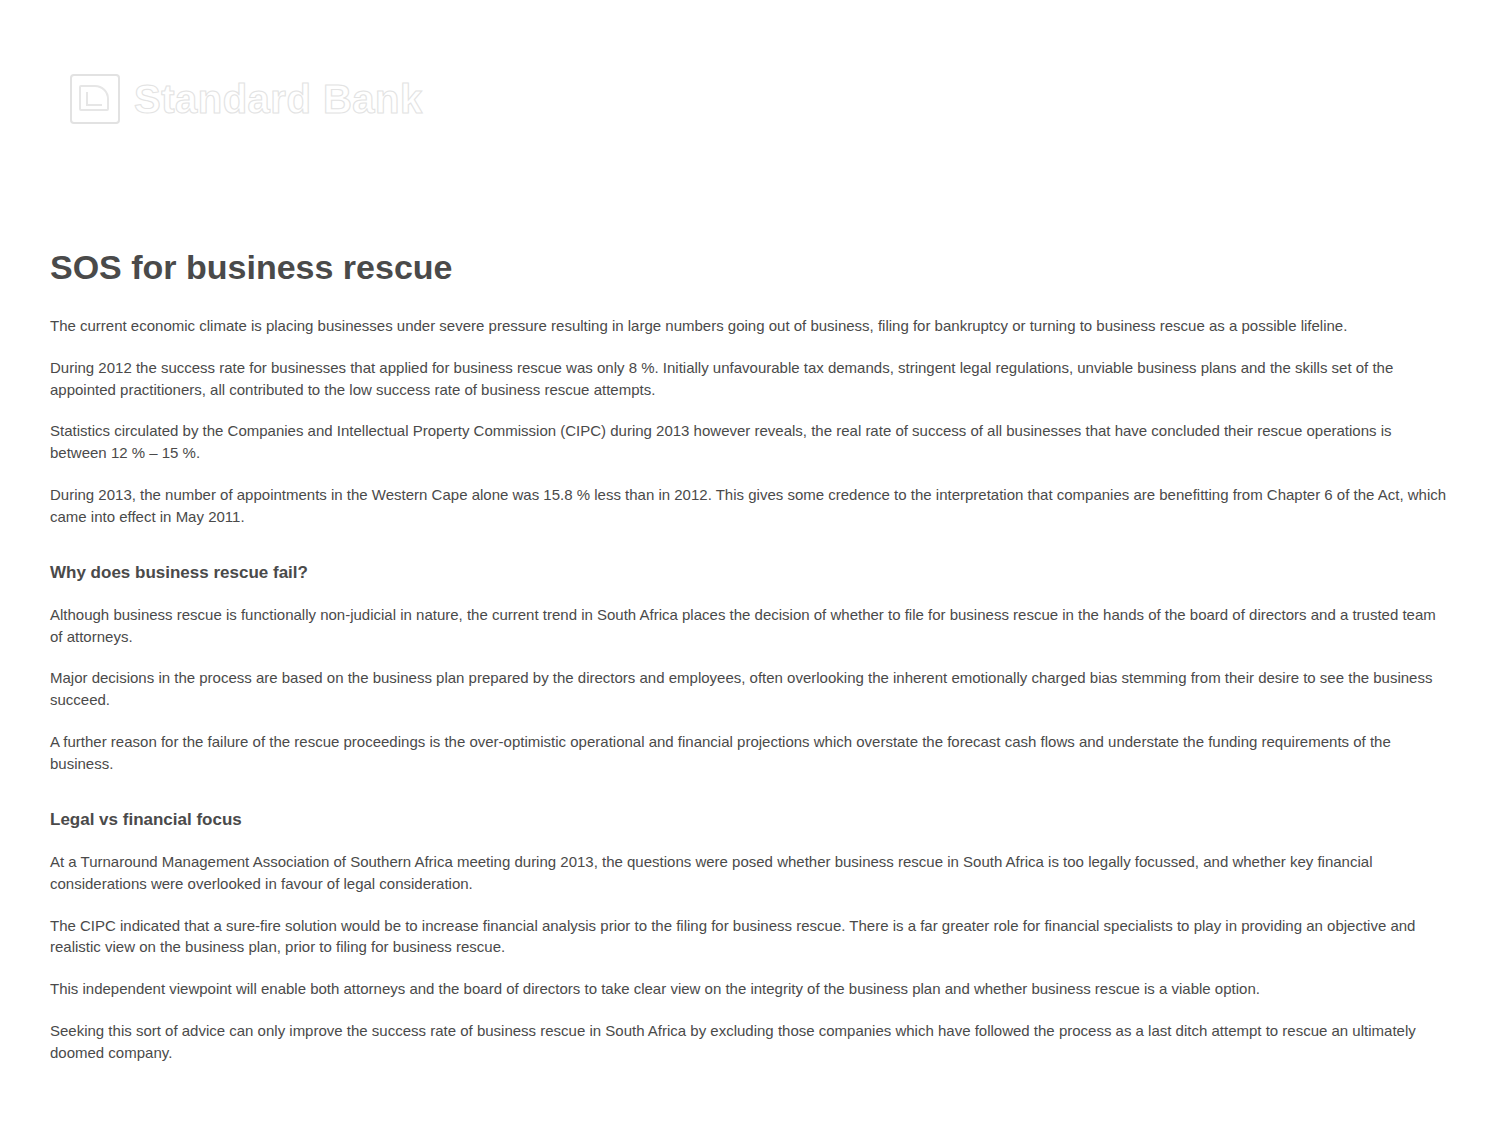Standard Bank
SOS for business rescue
The current economic climate is placing businesses under severe pressure resulting in large numbers going out of business, filing for bankruptcy or turning to business rescue as a possible lifeline.
During 2012 the success rate for businesses that applied for business rescue was only 8 %. Initially unfavourable tax demands, stringent legal regulations, unviable business plans and the skills set of the appointed practitioners, all contributed to the low success rate of business rescue attempts.
Statistics circulated by the Companies and Intellectual Property Commission (CIPC) during 2013 however reveals, the real rate of success of all businesses that have concluded their rescue operations is between 12 % – 15 %.
During 2013, the number of appointments in the Western Cape alone was 15.8 % less than in 2012. This gives some credence to the interpretation that companies are benefitting from Chapter 6 of the Act, which came into effect in May 2011.
Why does business rescue fail?
Although business rescue is functionally non-judicial in nature, the current trend in South Africa places the decision of whether to file for business rescue in the hands of the board of directors and a trusted team of attorneys.
Major decisions in the process are based on the business plan prepared by the directors and employees, often overlooking the inherent emotionally charged bias stemming from their desire to see the business succeed.
A further reason for the failure of the rescue proceedings is the over-optimistic operational and financial projections which overstate the forecast cash flows and understate the funding requirements of the business.
Legal vs financial focus
At a Turnaround Management Association of Southern Africa meeting during 2013, the questions were posed whether business rescue in South Africa is too legally focussed, and whether key financial considerations were overlooked in favour of legal consideration.
The CIPC indicated that a sure-fire solution would be to increase financial analysis prior to the filing for business rescue. There is a far greater role for financial specialists to play in providing an objective and realistic view on the business plan, prior to filing for business rescue.
This independent viewpoint will enable both attorneys and the board of directors to take clear view on the integrity of the business plan and whether business rescue is a viable option.
Seeking this sort of advice can only improve the success rate of business rescue in South Africa by excluding those companies which have followed the process as a last ditch attempt to rescue an ultimately doomed company.